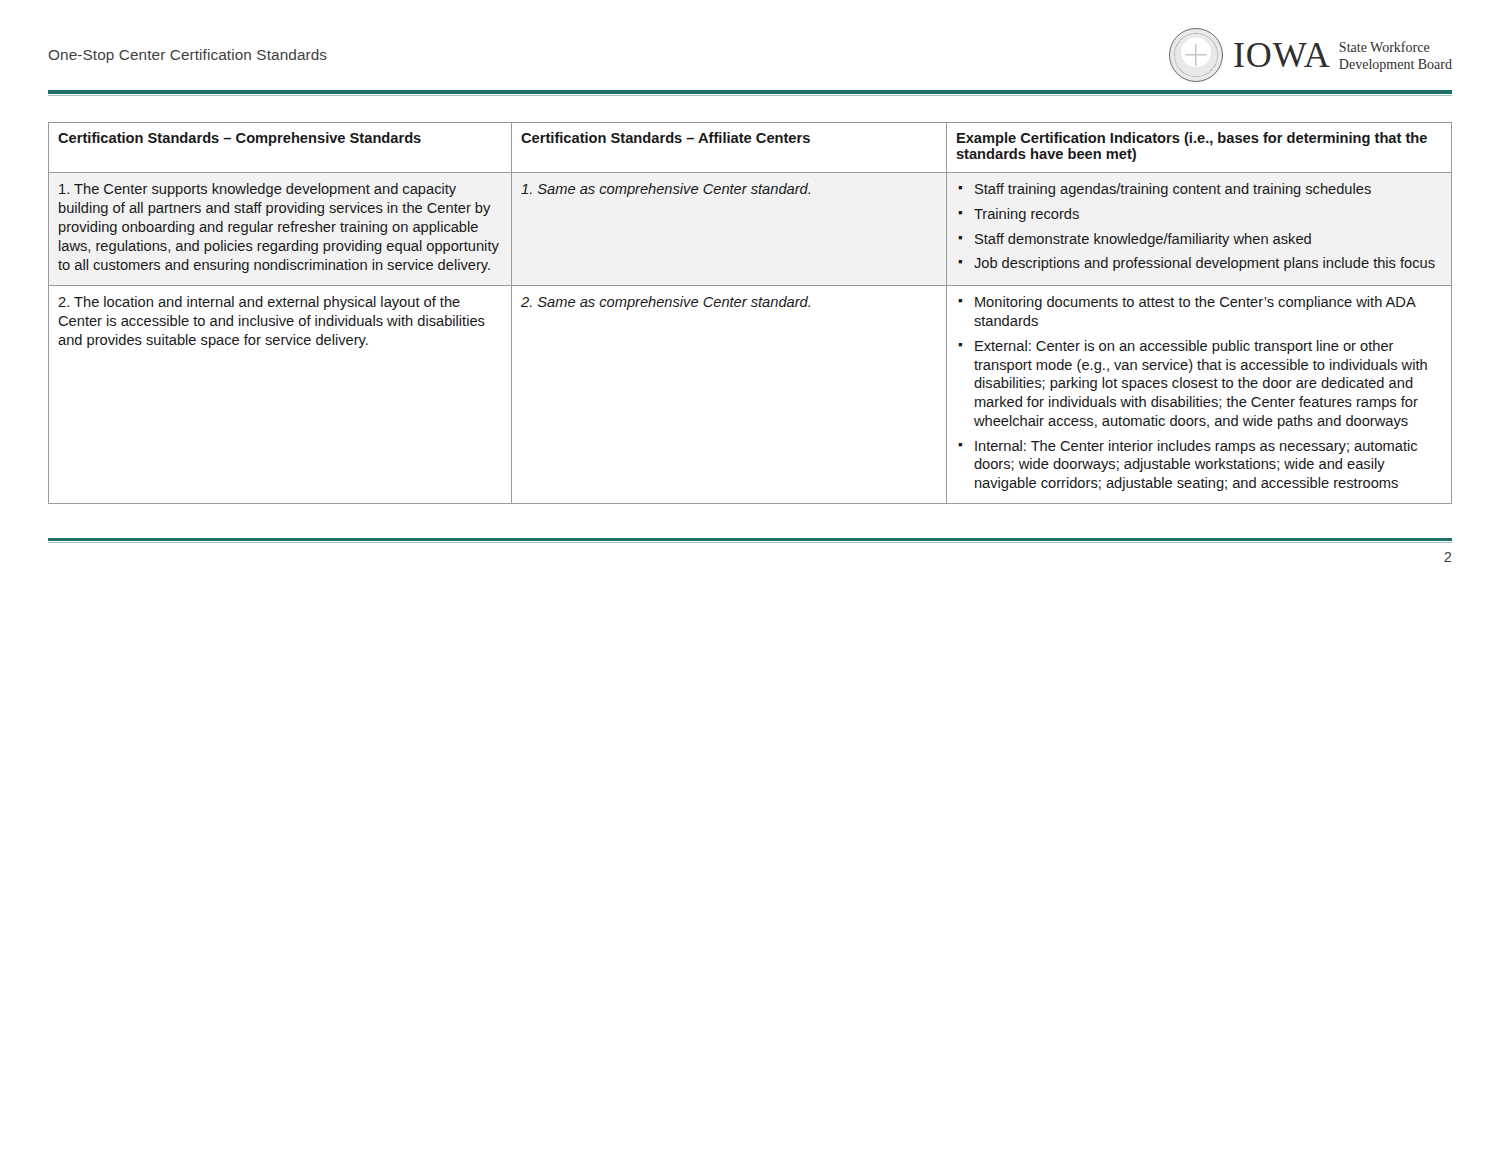One-Stop Center Certification Standards
IOWA
State Workforce
Development Board
| Certification Standards – Comprehensive Standards | Certification Standards – Affiliate Centers | Example Certification Indicators (i.e., bases for determining that the standards have been met) |
| --- | --- | --- |
| 1. The Center supports knowledge development and capacity building of all partners and staff providing services in the Center by providing onboarding and regular refresher training on applicable laws, regulations, and policies regarding providing equal opportunity to all customers and ensuring nondiscrimination in service delivery. | 1. Same as comprehensive Center standard. | Staff training agendas/training content and training schedules Training records Staff demonstrate knowledge/familiarity when asked Job descriptions and professional development plans include this focus |
| 2. The location and internal and external physical layout of the Center is accessible to and inclusive of individuals with disabilities and provides suitable space for service delivery. | 2. Same as comprehensive Center standard. | Monitoring documents to attest to the Center’s compliance with ADA standards External: Center is on an accessible public transport line or other transport mode (e.g., van service) that is accessible to individuals with disabilities; parking lot spaces closest to the door are dedicated and marked for individuals with disabilities; the Center features ramps for wheelchair access, automatic doors, and wide paths and doorways Internal: The Center interior includes ramps as necessary; automatic doors; wide doorways; adjustable workstations; wide and easily navigable corridors; adjustable seating; and accessible restrooms |
2